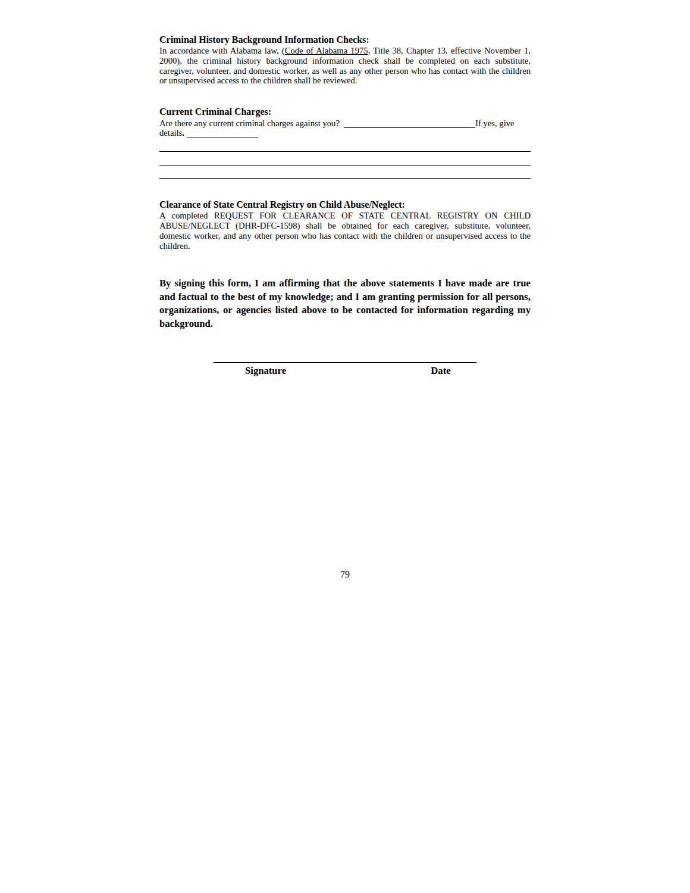Criminal History Background Information Checks:
In accordance with Alabama law, (Code of Alabama 1975, Title 38, Chapter 13, effective November 1, 2000), the criminal history background information check shall be completed on each substitute, caregiver, volunteer, and domestic worker, as well as any other person who has contact with the children or unsupervised access to the children shall be reviewed.
Current Criminal Charges:
Are there any current criminal charges against you? If yes, give details.
Clearance of State Central Registry on Child Abuse/Neglect:
A completed REQUEST FOR CLEARANCE OF STATE CENTRAL REGISTRY ON CHILD ABUSE/NEGLECT (DHR-DFC-1598) shall be obtained for each caregiver, substitute, volunteer, domestic worker, and any other person who has contact with the children or unsupervised access to the children.
By signing this form, I am affirming that the above statements I have made are true and factual to the best of my knowledge; and I am granting permission for all persons, organizations, or agencies listed above to be contacted for information regarding my background.
Signature Date
79